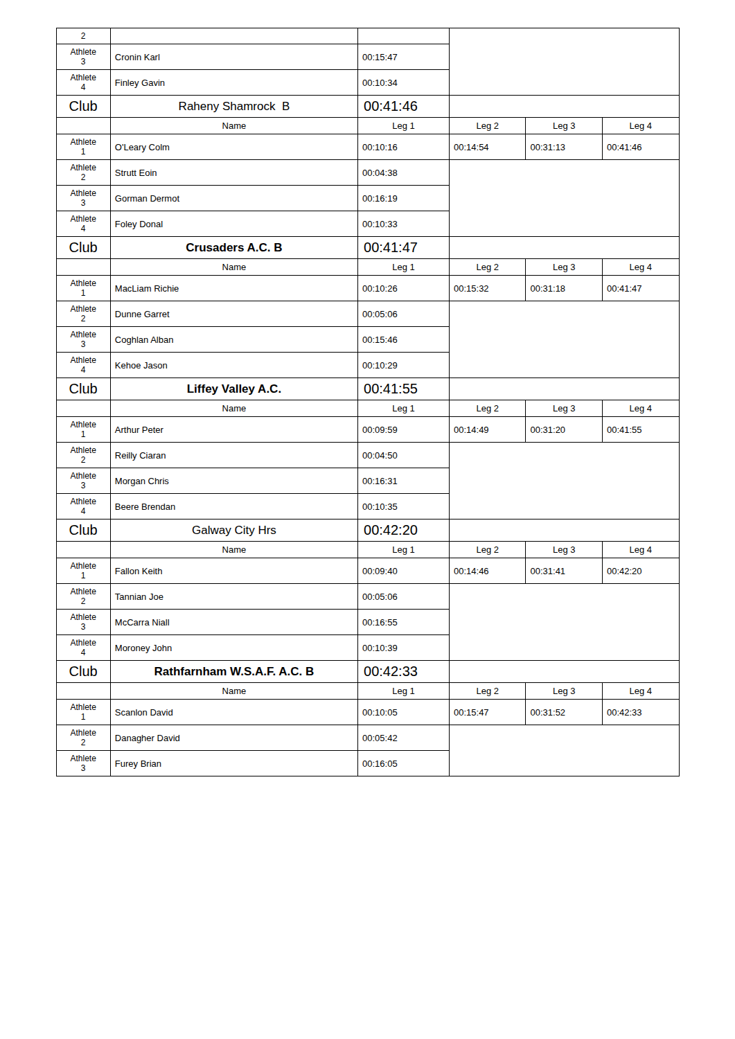| 2 | | | |
| Athlete 3 | Cronin Karl | 00:15:47 |
| Athlete 4 | Finley Gavin | 00:10:34 |
| Club | Raheny Shamrock B | 00:41:46 | |
| | Name | Leg 1 | Leg 2 | Leg 3 | Leg 4 |
| Athlete 1 | O'Leary Colm | 00:10:16 | 00:14:54 | 00:31:13 | 00:41:46 |
| Athlete 2 | Strutt Eoin | 00:04:38 | |
| Athlete 3 | Gorman Dermot | 00:16:19 |
| Athlete 4 | Foley Donal | 00:10:33 |
| Club | Crusaders A.C. B | 00:41:47 | |
| | Name | Leg 1 | Leg 2 | Leg 3 | Leg 4 |
| Athlete 1 | MacLiam Richie | 00:10:26 | 00:15:32 | 00:31:18 | 00:41:47 |
| Athlete 2 | Dunne Garret | 00:05:06 | |
| Athlete 3 | Coghlan Alban | 00:15:46 |
| Athlete 4 | Kehoe Jason | 00:10:29 |
| Club | Liffey Valley A.C. | 00:41:55 | |
| | Name | Leg 1 | Leg 2 | Leg 3 | Leg 4 |
| Athlete 1 | Arthur Peter | 00:09:59 | 00:14:49 | 00:31:20 | 00:41:55 |
| Athlete 2 | Reilly Ciaran | 00:04:50 | |
| Athlete 3 | Morgan Chris | 00:16:31 |
| Athlete 4 | Beere Brendan | 00:10:35 |
| Club | Galway City Hrs | 00:42:20 | |
| | Name | Leg 1 | Leg 2 | Leg 3 | Leg 4 |
| Athlete 1 | Fallon Keith | 00:09:40 | 00:14:46 | 00:31:41 | 00:42:20 |
| Athlete 2 | Tannian Joe | 00:05:06 | |
| Athlete 3 | McCarra Niall | 00:16:55 |
| Athlete 4 | Moroney John | 00:10:39 |
| Club | Rathfarnham W.S.A.F. A.C. B | 00:42:33 | |
| | Name | Leg 1 | Leg 2 | Leg 3 | Leg 4 |
| Athlete 1 | Scanlon David | 00:10:05 | 00:15:47 | 00:31:52 | 00:42:33 |
| Athlete 2 | Danagher David | 00:05:42 | |
| Athlete 3 | Furey Brian | 00:16:05 |